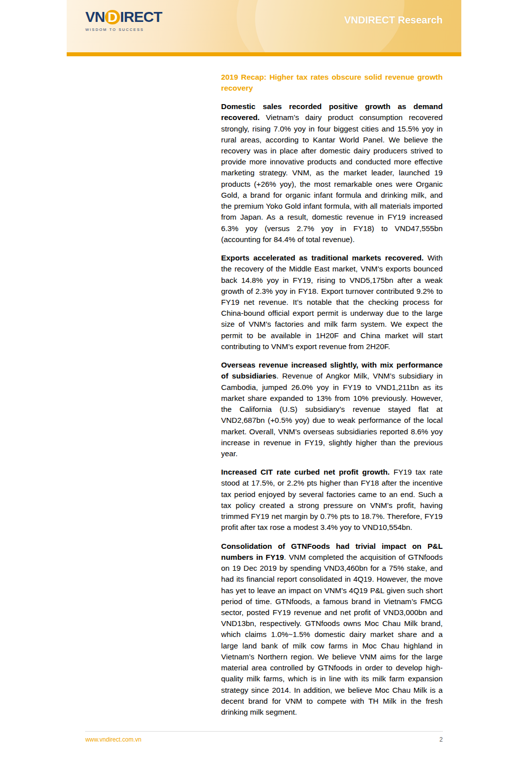VN DIRECT
WISDOM TO SUCCESS
VNDIRECT Research
2019 Recap: Higher tax rates obscure solid revenue growth recovery
Domestic sales recorded positive growth as demand recovered. Vietnam’s dairy product consumption recovered strongly, rising 7.0% yoy in four biggest cities and 15.5% yoy in rural areas, according to Kantar World Panel. We believe the recovery was in place after domestic dairy producers strived to provide more innovative products and conducted more effective marketing strategy. VNM, as the market leader, launched 19 products (+26% yoy), the most remarkable ones were Organic Gold, a brand for organic infant formula and drinking milk, and the premium Yoko Gold infant formula, with all materials imported from Japan. As a result, domestic revenue in FY19 increased 6.3% yoy (versus 2.7% yoy in FY18) to VND47,555bn (accounting for 84.4% of total revenue).
Exports accelerated as traditional markets recovered. With the recovery of the Middle East market, VNM’s exports bounced back 14.8% yoy in FY19, rising to VND5,175bn after a weak growth of 2.3% yoy in FY18. Export turnover contributed 9.2% to FY19 net revenue. It’s notable that the checking process for China-bound official export permit is underway due to the large size of VNM’s factories and milk farm system. We expect the permit to be available in 1H20F and China market will start contributing to VNM’s export revenue from 2H20F.
Overseas revenue increased slightly, with mix performance of subsidiaries. Revenue of Angkor Milk, VNM’s subsidiary in Cambodia, jumped 26.0% yoy in FY19 to VND1,211bn as its market share expanded to 13% from 10% previously. However, the California (U.S) subsidiary’s revenue stayed flat at VND2,687bn (+0.5% yoy) due to weak performance of the local market. Overall, VNM’s overseas subsidiaries reported 8.6% yoy increase in revenue in FY19, slightly higher than the previous year.
Increased CIT rate curbed net profit growth. FY19 tax rate stood at 17.5%, or 2.2% pts higher than FY18 after the incentive tax period enjoyed by several factories came to an end. Such a tax policy created a strong pressure on VNM’s profit, having trimmed FY19 net margin by 0.7% pts to 18.7%. Therefore, FY19 profit after tax rose a modest 3.4% yoy to VND10,554bn.
Consolidation of GTNFoods had trivial impact on P&L numbers in FY19. VNM completed the acquisition of GTNfoods on 19 Dec 2019 by spending VND3,460bn for a 75% stake, and had its financial report consolidated in 4Q19. However, the move has yet to leave an impact on VNM’s 4Q19 P&L given such short period of time. GTNfoods, a famous brand in Vietnam’s FMCG sector, posted FY19 revenue and net profit of VND3,000bn and VND13bn, respectively. GTNfoods owns Moc Chau Milk brand, which claims 1.0%~1.5% domestic dairy market share and a large land bank of milk cow farms in Moc Chau highland in Vietnam’s Northern region. We believe VNM aims for the large material area controlled by GTNfoods in order to develop high-quality milk farms, which is in line with its milk farm expansion strategy since 2014. In addition, we believe Moc Chau Milk is a decent brand for VNM to compete with TH Milk in the fresh drinking milk segment.
www.vndirect.com.vn
2